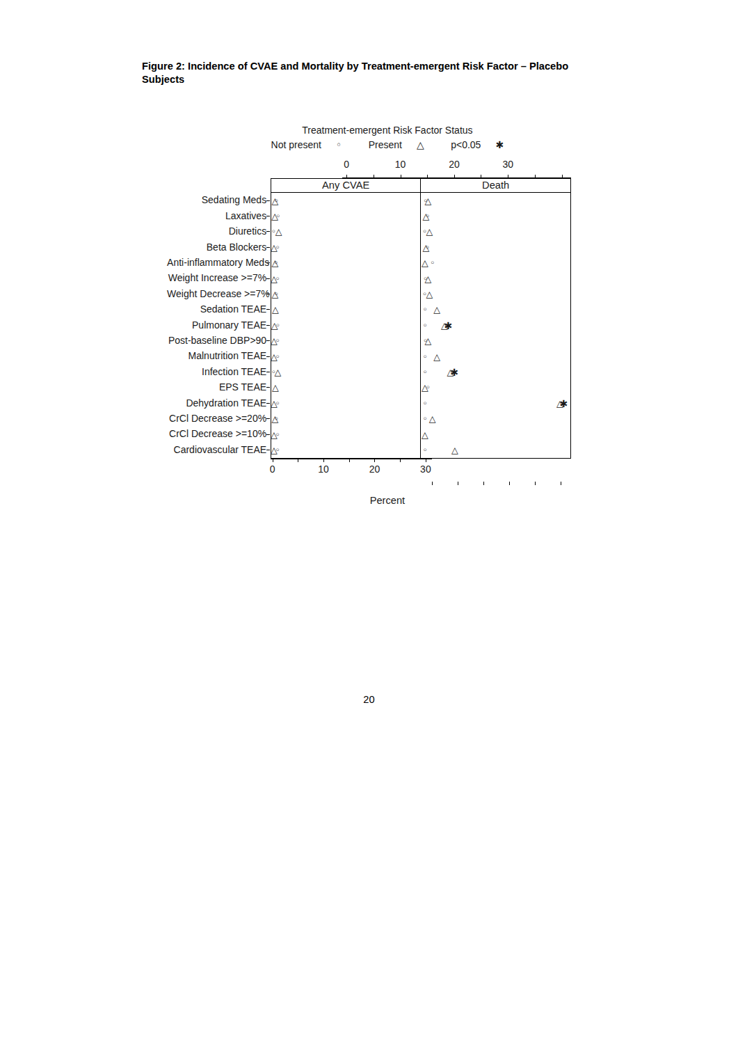Figure 2: Incidence of CVAE and Mortality by Treatment-emergent Risk Factor – Placebo Subjects
Treatment-emergent Risk Factor Status Not present ◦ Present △ p<0.05 ✱
0 10 20 30
Any CVAE
Death
Sedating Meds
Laxatives
Diuretics
Beta Blockers
Anti-inflammatory Meds
Weight Increase >=7%
Weight Decrease >=7%
Sedation TEAE
Pulmonary TEAE
Post-baseline DBP>90
Malnutrition TEAE
Infection TEAE
EPS TEAE
Dehydration TEAE
CrCl Decrease >=20%
CrCl Decrease >=10%
Cardiovascular TEAE
△ ◦
△ ◦
◦ △
△ ◦
△ ◦
△ ◦
△ ◦
△
△ ◦
△ ◦
△ ◦
◦ △
△
△ ◦
△ ◦
△ ◦
△ ◦
◦ △
△ ◦
◦ △
△ ◦
△ ◦
◦ △
◦ △
◦ △
◦ △ ✱
◦ △
◦ △
◦ △ ✱
△ ◦
◦ △ ✱
◦ △
△
◦ △
0 10 20 30
Percent
20